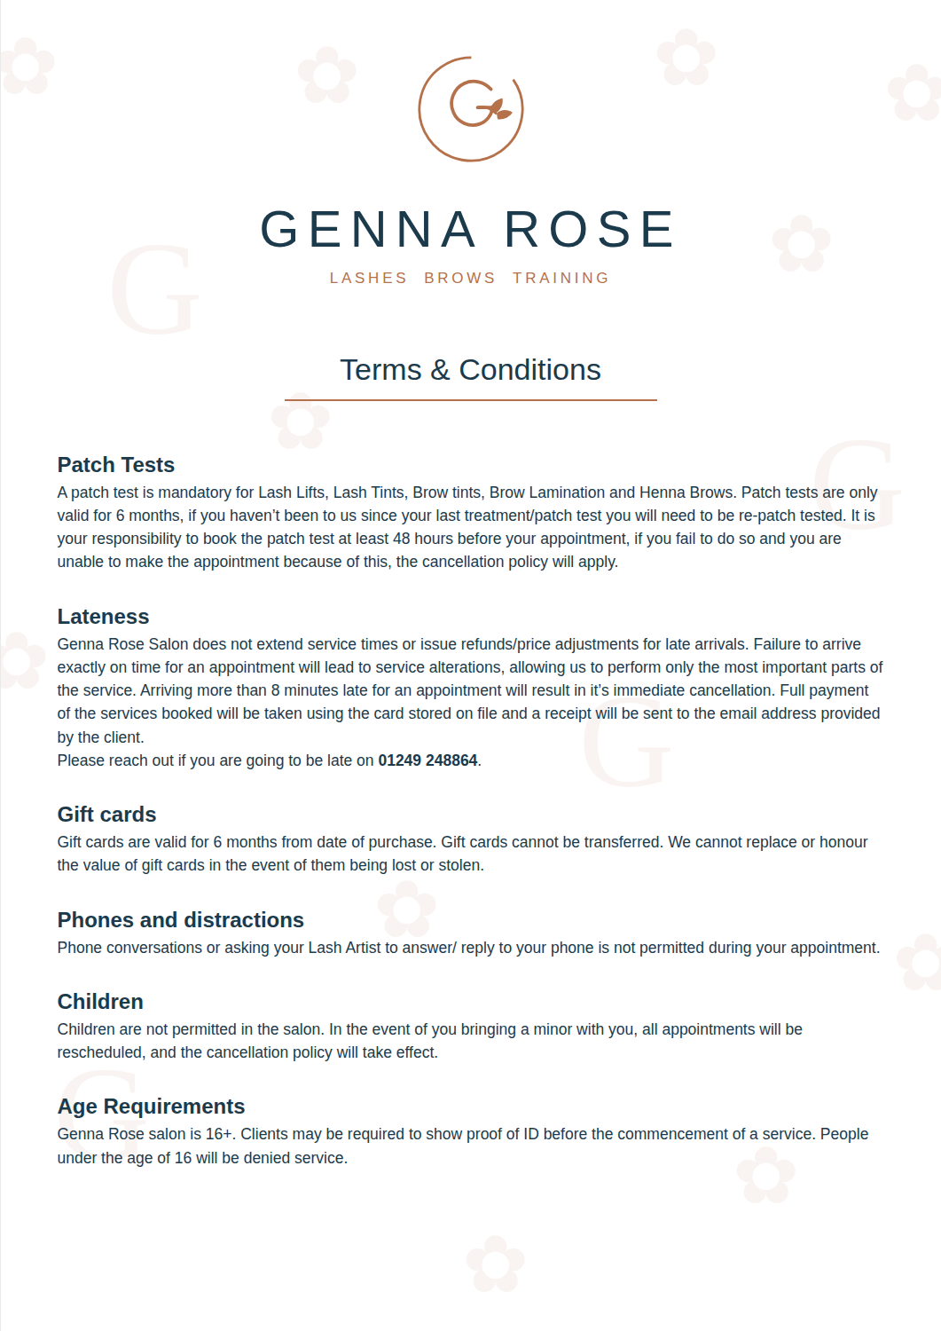✿ ✿ ✿ ✿ G ✿ ✿ G ✿ G ✿ ✿ G ✿ ✿
Genna Rose
Lashes Brows Training
Terms & Conditions
Patch Tests
A patch test is mandatory for Lash Lifts, Lash Tints, Brow tints, Brow Lamination and Henna Brows. Patch tests are only valid for 6 months, if you haven’t been to us since your last treatment/patch test you will need to be re-patch tested. It is your responsibility to book the patch test at least 48 hours before your appointment, if you fail to do so and you are unable to make the appointment because of this, the cancellation policy will apply.
Lateness
Genna Rose Salon does not extend service times or issue refunds/price adjustments for late arrivals. Failure to arrive exactly on time for an appointment will lead to service alterations, allowing us to perform only the most important parts of the service. Arriving more than 8 minutes late for an appointment will result in it’s immediate cancellation. Full payment of the services booked will be taken using the card stored on file and a receipt will be sent to the email address provided by the client.
Please reach out if you are going to be late on 01249 248864.
Gift cards
Gift cards are valid for 6 months from date of purchase. Gift cards cannot be transferred. We cannot replace or honour the value of gift cards in the event of them being lost or stolen.
Phones and distractions
Phone conversations or asking your Lash Artist to answer/ reply to your phone is not permitted during your appointment.
Children
Children are not permitted in the salon. In the event of you bringing a minor with you, all appointments will be rescheduled, and the cancellation policy will take effect.
Age Requirements
Genna Rose salon is 16+. Clients may be required to show proof of ID before the commencement of a service. People under the age of 16 will be denied service.